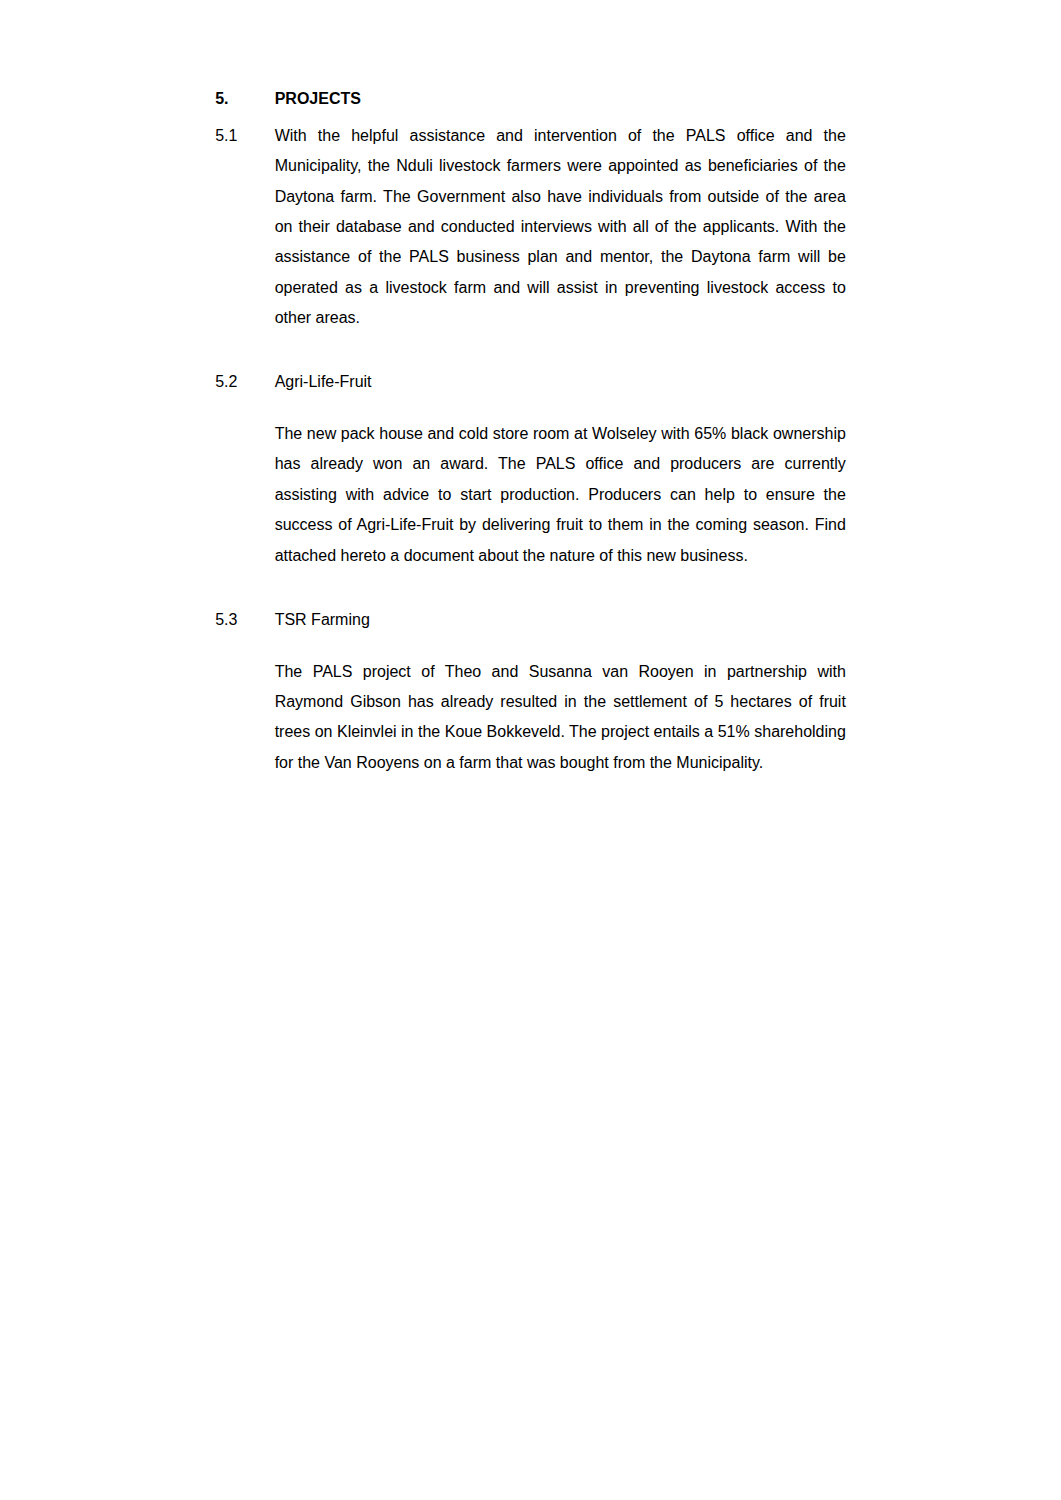5. PROJECTS
5.1
With the helpful assistance and intervention of the PALS office and the Municipality, the Nduli livestock farmers were appointed as beneficiaries of the Daytona farm. The Government also have individuals from outside of the area on their database and conducted interviews with all of the applicants. With the assistance of the PALS business plan and mentor, the Daytona farm will be operated as a livestock farm and will assist in preventing livestock access to other areas.
5.2
Agri-Life-Fruit
The new pack house and cold store room at Wolseley with 65% black ownership has already won an award. The PALS office and producers are currently assisting with advice to start production. Producers can help to ensure the success of Agri-Life-Fruit by delivering fruit to them in the coming season. Find attached hereto a document about the nature of this new business.
5.3
TSR Farming
The PALS project of Theo and Susanna van Rooyen in partnership with Raymond Gibson has already resulted in the settlement of 5 hectares of fruit trees on Kleinvlei in the Koue Bokkeveld. The project entails a 51% shareholding for the Van Rooyens on a farm that was bought from the Municipality.